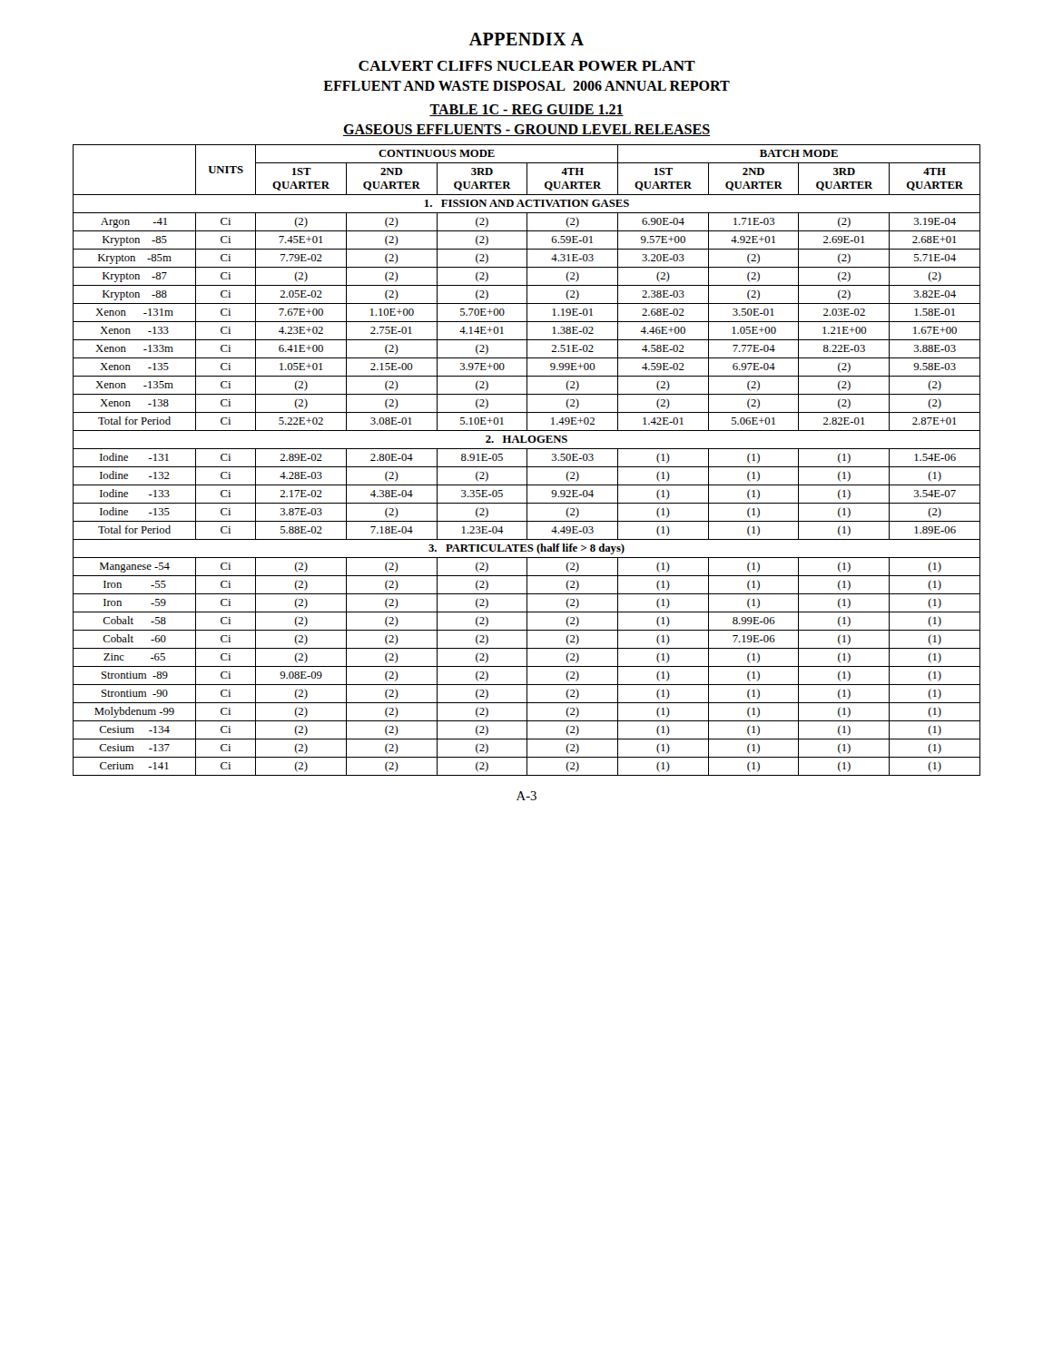APPENDIX A
CALVERT CLIFFS NUCLEAR POWER PLANT
EFFLUENT AND WASTE DISPOSAL 2006 ANNUAL REPORT
TABLE 1C - REG GUIDE 1.21
GASEOUS EFFLUENTS - GROUND LEVEL RELEASES
| | UNITS | CONTINUOUS MODE | BATCH MODE |
| --- | --- | --- | --- |
| 1ST QUARTER | 2ND QUARTER | 3RD QUARTER | 4TH QUARTER | 1ST QUARTER | 2ND QUARTER | 3RD QUARTER | 4TH QUARTER |
| 1. FISSION AND ACTIVATION GASES |
| Argon -41 | Ci | (2) | (2) | (2) | (2) | 6.90E-04 | 1.71E-03 | (2) | 3.19E-04 |
| Krypton -85 | Ci | 7.45E+01 | (2) | (2) | 6.59E-01 | 9.57E+00 | 4.92E+01 | 2.69E-01 | 2.68E+01 |
| Krypton -85m | Ci | 7.79E-02 | (2) | (2) | 4.31E-03 | 3.20E-03 | (2) | (2) | 5.71E-04 |
| Krypton -87 | Ci | (2) | (2) | (2) | (2) | (2) | (2) | (2) | (2) |
| Krypton -88 | Ci | 2.05E-02 | (2) | (2) | (2) | 2.38E-03 | (2) | (2) | 3.82E-04 |
| Xenon -131m | Ci | 7.67E+00 | 1.10E+00 | 5.70E+00 | 1.19E-01 | 2.68E-02 | 3.50E-01 | 2.03E-02 | 1.58E-01 |
| Xenon -133 | Ci | 4.23E+02 | 2.75E-01 | 4.14E+01 | 1.38E-02 | 4.46E+00 | 1.05E+00 | 1.21E+00 | 1.67E+00 |
| Xenon -133m | Ci | 6.41E+00 | (2) | (2) | 2.51E-02 | 4.58E-02 | 7.77E-04 | 8.22E-03 | 3.88E-03 |
| Xenon -135 | Ci | 1.05E+01 | 2.15E-00 | 3.97E+00 | 9.99E+00 | 4.59E-02 | 6.97E-04 | (2) | 9.58E-03 |
| Xenon -135m | Ci | (2) | (2) | (2) | (2) | (2) | (2) | (2) | (2) |
| Xenon -138 | Ci | (2) | (2) | (2) | (2) | (2) | (2) | (2) | (2) |
| Total for Period | Ci | 5.22E+02 | 3.08E-01 | 5.10E+01 | 1.49E+02 | 1.42E-01 | 5.06E+01 | 2.82E-01 | 2.87E+01 |
| 2. HALOGENS |
| Iodine -131 | Ci | 2.89E-02 | 2.80E-04 | 8.91E-05 | 3.50E-03 | (1) | (1) | (1) | 1.54E-06 |
| Iodine -132 | Ci | 4.28E-03 | (2) | (2) | (2) | (1) | (1) | (1) | (1) |
| Iodine -133 | Ci | 2.17E-02 | 4.38E-04 | 3.35E-05 | 9.92E-04 | (1) | (1) | (1) | 3.54E-07 |
| Iodine -135 | Ci | 3.87E-03 | (2) | (2) | (2) | (1) | (1) | (1) | (2) |
| Total for Period | Ci | 5.88E-02 | 7.18E-04 | 1.23E-04 | 4.49E-03 | (1) | (1) | (1) | 1.89E-06 |
| 3. PARTICULATES (half life > 8 days) |
| Manganese -54 | Ci | (2) | (2) | (2) | (2) | (1) | (1) | (1) | (1) |
| Iron -55 | Ci | (2) | (2) | (2) | (2) | (1) | (1) | (1) | (1) |
| Iron -59 | Ci | (2) | (2) | (2) | (2) | (1) | (1) | (1) | (1) |
| Cobalt -58 | Ci | (2) | (2) | (2) | (2) | (1) | 8.99E-06 | (1) | (1) |
| Cobalt -60 | Ci | (2) | (2) | (2) | (2) | (1) | 7.19E-06 | (1) | (1) |
| Zinc -65 | Ci | (2) | (2) | (2) | (2) | (1) | (1) | (1) | (1) |
| Strontium -89 | Ci | 9.08E-09 | (2) | (2) | (2) | (1) | (1) | (1) | (1) |
| Strontium -90 | Ci | (2) | (2) | (2) | (2) | (1) | (1) | (1) | (1) |
| Molybdenum -99 | Ci | (2) | (2) | (2) | (2) | (1) | (1) | (1) | (1) |
| Cesium -134 | Ci | (2) | (2) | (2) | (2) | (1) | (1) | (1) | (1) |
| Cesium -137 | Ci | (2) | (2) | (2) | (2) | (1) | (1) | (1) | (1) |
| Cerium -141 | Ci | (2) | (2) | (2) | (2) | (1) | (1) | (1) | (1) |
A-3